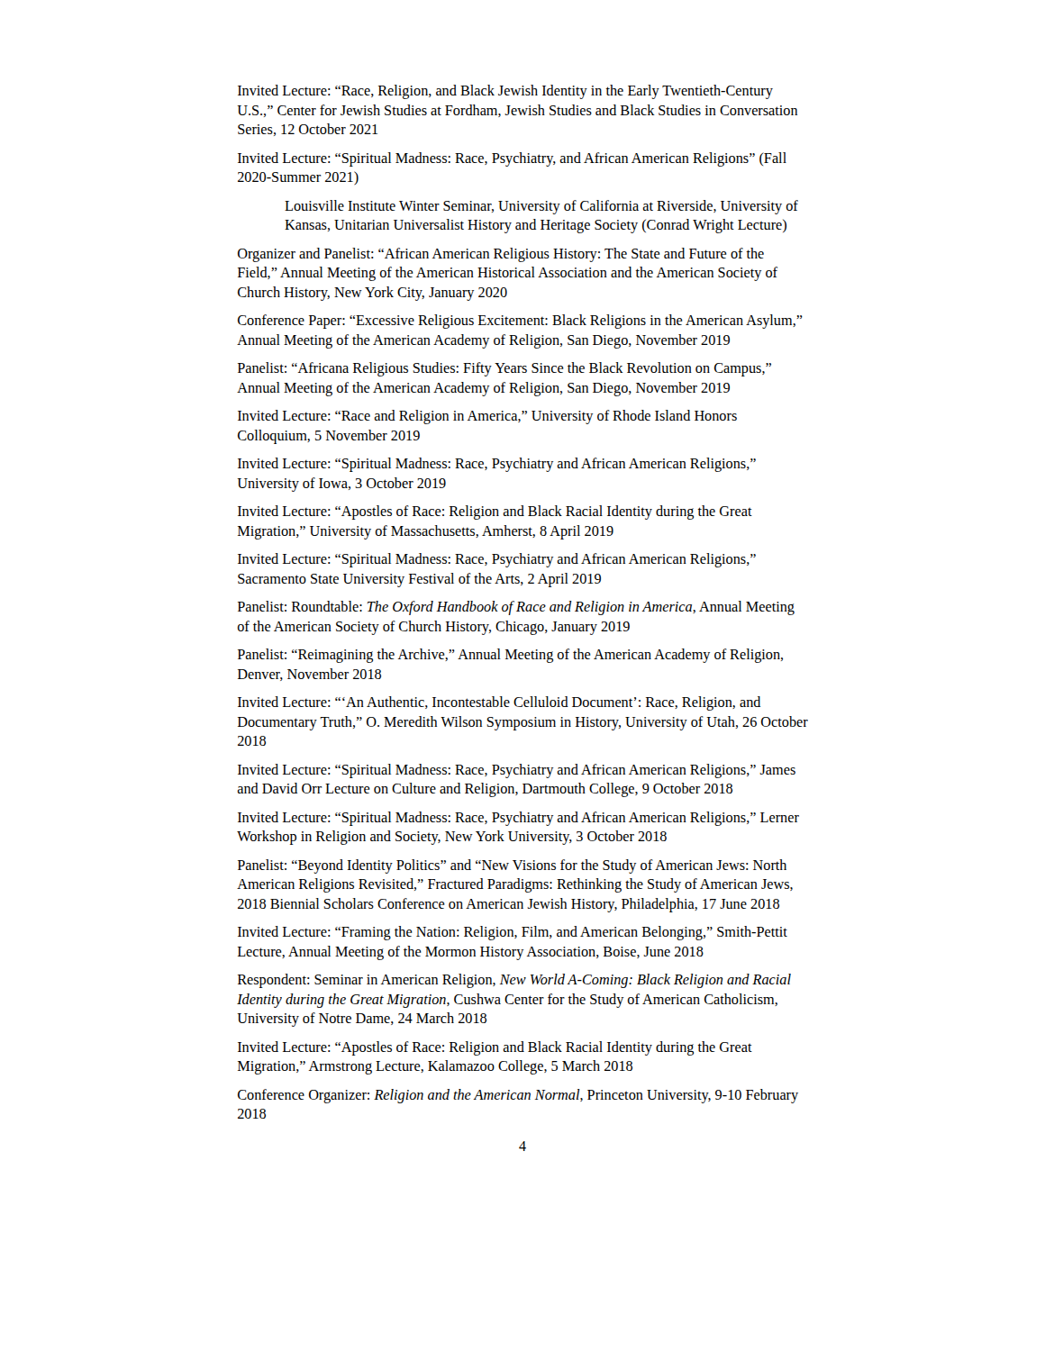Invited Lecture: “Race, Religion, and Black Jewish Identity in the Early Twentieth-Century U.S.,” Center for Jewish Studies at Fordham, Jewish Studies and Black Studies in Conversation Series, 12 October 2021
Invited Lecture: “Spiritual Madness: Race, Psychiatry, and African American Religions” (Fall 2020-Summer 2021)
Louisville Institute Winter Seminar, University of California at Riverside, University of Kansas, Unitarian Universalist History and Heritage Society (Conrad Wright Lecture)
Organizer and Panelist: “African American Religious History: The State and Future of the Field,” Annual Meeting of the American Historical Association and the American Society of Church History, New York City, January 2020
Conference Paper: “Excessive Religious Excitement: Black Religions in the American Asylum,” Annual Meeting of the American Academy of Religion, San Diego, November 2019
Panelist: “Africana Religious Studies: Fifty Years Since the Black Revolution on Campus,” Annual Meeting of the American Academy of Religion, San Diego, November 2019
Invited Lecture: “Race and Religion in America,” University of Rhode Island Honors Colloquium, 5 November 2019
Invited Lecture: “Spiritual Madness: Race, Psychiatry and African American Religions,” University of Iowa, 3 October 2019
Invited Lecture: “Apostles of Race: Religion and Black Racial Identity during the Great Migration,” University of Massachusetts, Amherst, 8 April 2019
Invited Lecture: “Spiritual Madness: Race, Psychiatry and African American Religions,” Sacramento State University Festival of the Arts, 2 April 2019
Panelist: Roundtable: The Oxford Handbook of Race and Religion in America, Annual Meeting of the American Society of Church History, Chicago, January 2019
Panelist: “Reimagining the Archive,” Annual Meeting of the American Academy of Religion, Denver, November 2018
Invited Lecture: “‘An Authentic, Incontestable Celluloid Document’: Race, Religion, and Documentary Truth,” O. Meredith Wilson Symposium in History, University of Utah, 26 October 2018
Invited Lecture: “Spiritual Madness: Race, Psychiatry and African American Religions,” James and David Orr Lecture on Culture and Religion, Dartmouth College, 9 October 2018
Invited Lecture: “Spiritual Madness: Race, Psychiatry and African American Religions,” Lerner Workshop in Religion and Society, New York University, 3 October 2018
Panelist: “Beyond Identity Politics” and “New Visions for the Study of American Jews: North American Religions Revisited,” Fractured Paradigms: Rethinking the Study of American Jews, 2018 Biennial Scholars Conference on American Jewish History, Philadelphia, 17 June 2018
Invited Lecture: “Framing the Nation: Religion, Film, and American Belonging,” Smith-Pettit Lecture, Annual Meeting of the Mormon History Association, Boise, June 2018
Respondent: Seminar in American Religion, New World A-Coming: Black Religion and Racial Identity during the Great Migration, Cushwa Center for the Study of American Catholicism, University of Notre Dame, 24 March 2018
Invited Lecture: “Apostles of Race: Religion and Black Racial Identity during the Great Migration,” Armstrong Lecture, Kalamazoo College, 5 March 2018
Conference Organizer: Religion and the American Normal, Princeton University, 9-10 February 2018
4